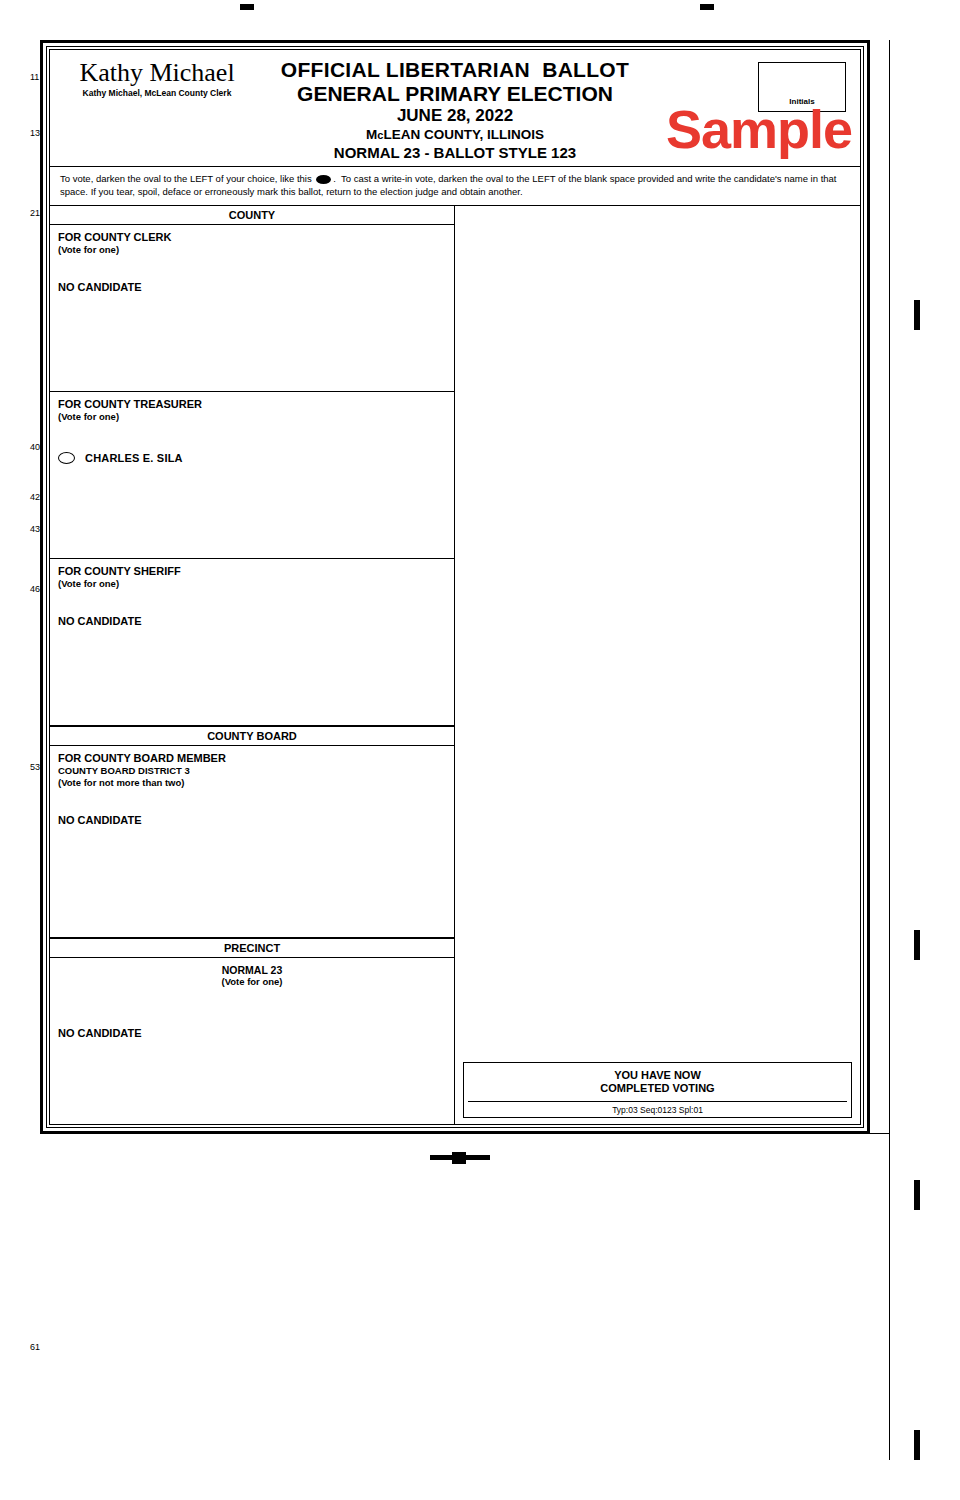11
13
21
40
42
43
46
53
61
Kathy Michael
Kathy Michael, McLean County Clerk
Initials
OFFICIAL LIBERTARIAN BALLOT
GENERAL PRIMARY ELECTION
JUNE 28, 2022
Mc LEAN COUNTY, ILLINOIS
NORMAL 23 - BALLOT STYLE 123
Sample
To vote, darken the oval to the LEFT of your choice, like this . To cast a write-in vote, darken the oval to the LEFT of the blank space provided and write the candidate's name in that space. If you tear, spoil, deface or erroneously mark this ballot, return to the election judge and obtain another.
COUNTY
FOR COUNTY CLERK
(Vote for one)
NO CANDIDATE
FOR COUNTY TREASURER
(Vote for one)
CHARLES E. SILA
FOR COUNTY SHERIFF
(Vote for one)
NO CANDIDATE
COUNTY BOARD
FOR COUNTY BOARD MEMBER
COUNTY BOARD DISTRICT 3
(Vote for not more than two)
NO CANDIDATE
PRECINCT
NORMAL 23
(Vote for one)
NO CANDIDATE
YOU HAVE NOW
COMPLETED VOTING
Typ:03 Seq:0123 Spl:01